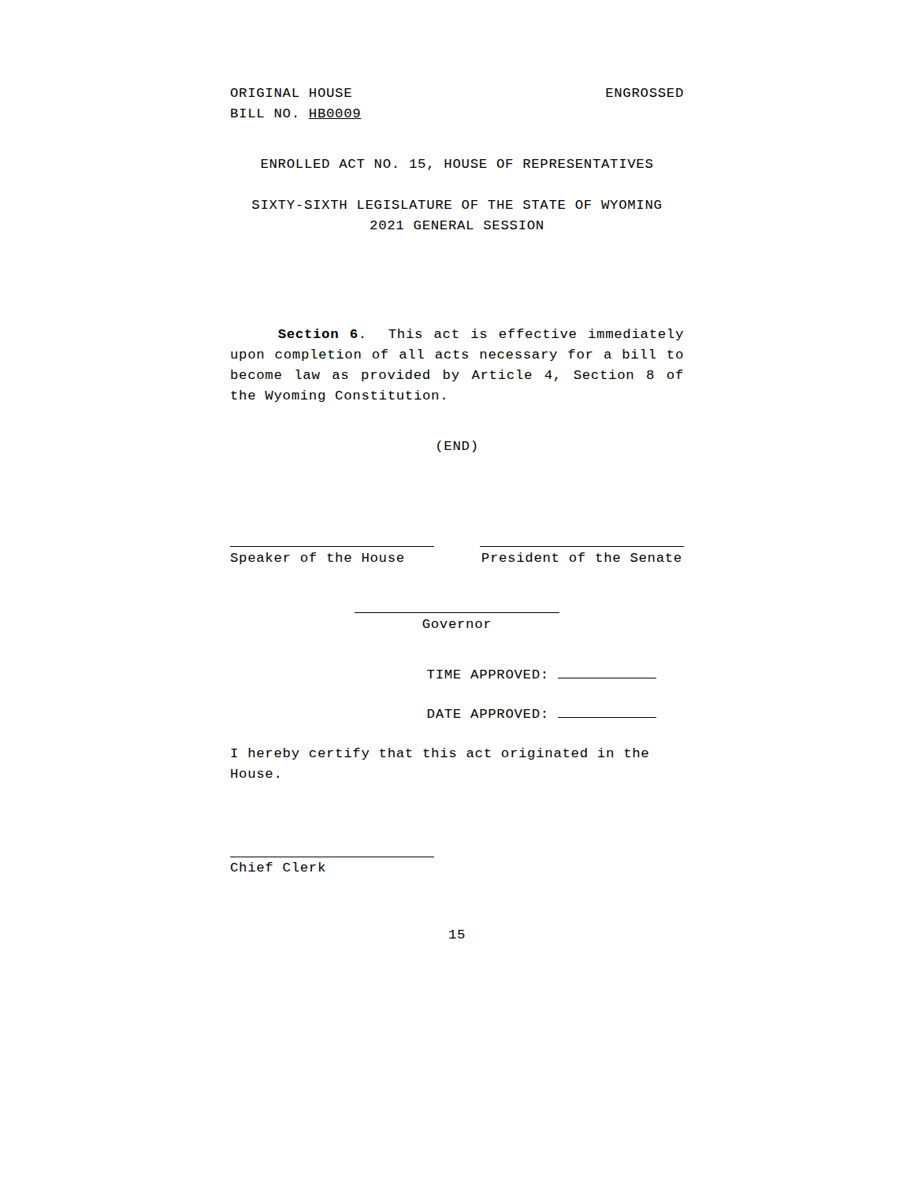ORIGINAL HOUSE
BILL NO. HB0009
ENGROSSED
ENROLLED ACT NO. 15, HOUSE OF REPRESENTATIVES
SIXTY-SIXTH LEGISLATURE OF THE STATE OF WYOMING
2021 GENERAL SESSION
Section 6. This act is effective immediately upon completion of all acts necessary for a bill to become law as provided by Article 4, Section 8 of the Wyoming Constitution.
(END)
Speaker of the House
President of the Senate
Governor
TIME APPROVED:
DATE APPROVED:
I hereby certify that this act originated in the House.
Chief Clerk
15